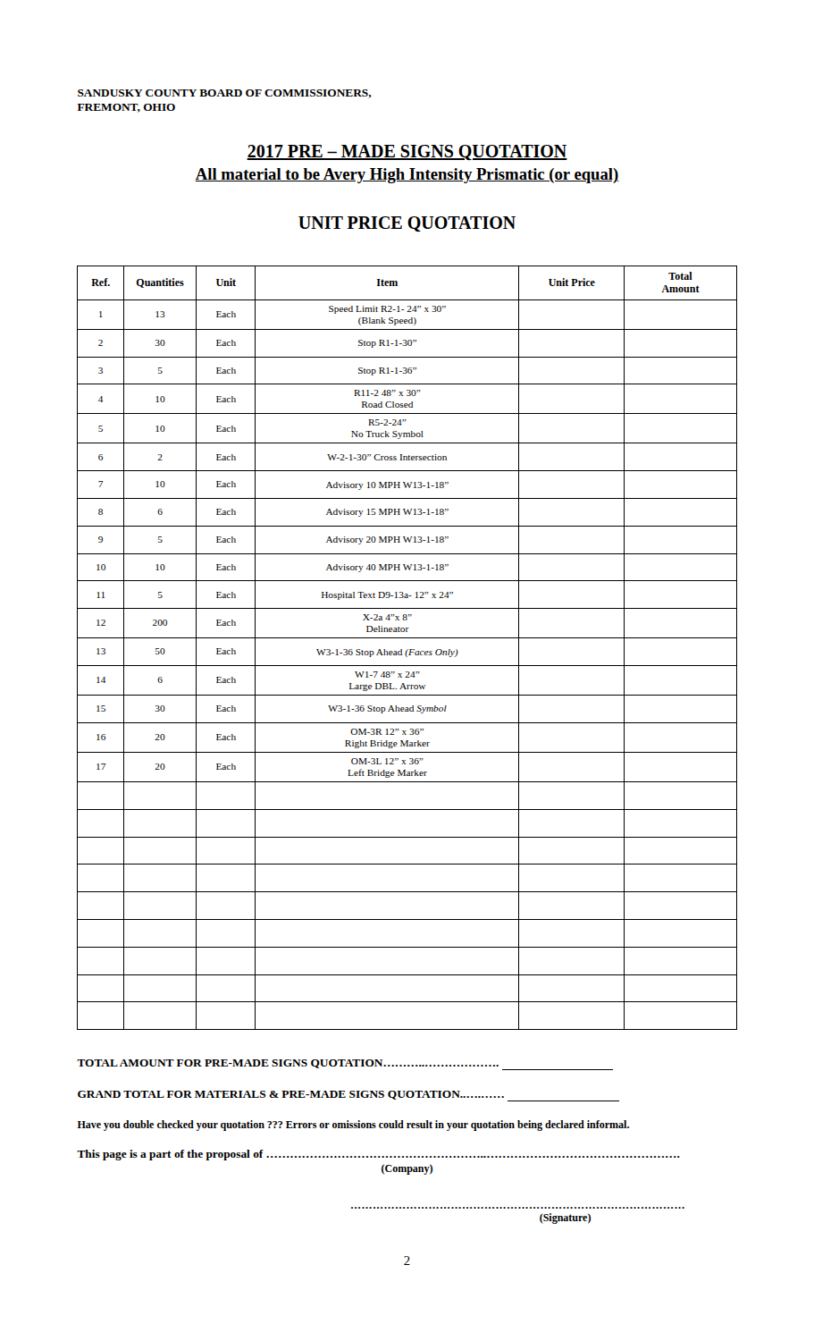SANDUSKY COUNTY BOARD OF COMMISSIONERS,
FREMONT, OHIO
2017 PRE – MADE SIGNS QUOTATION
All material to be Avery High Intensity Prismatic (or equal)
UNIT PRICE QUOTATION
| Ref. | Quantities | Unit | Item | Unit Price | Total Amount |
| --- | --- | --- | --- | --- | --- |
| 1 | 13 | Each | Speed Limit R2-1- 24” x 30” (Blank Speed) | | |
| 2 | 30 | Each | Stop R1-1-30” | | |
| 3 | 5 | Each | Stop R1-1-36” | | |
| 4 | 10 | Each | R11-2 48” x 30” Road Closed | | |
| 5 | 10 | Each | R5-2-24” No Truck Symbol | | |
| 6 | 2 | Each | W-2-1-30” Cross Intersection | | |
| 7 | 10 | Each | Advisory 10 MPH W13-1-18” | | |
| 8 | 6 | Each | Advisory 15 MPH W13-1-18” | | |
| 9 | 5 | Each | Advisory 20 MPH W13-1-18” | | |
| 10 | 10 | Each | Advisory 40 MPH W13-1-18” | | |
| 11 | 5 | Each | Hospital Text D9-13a- 12” x 24” | | |
| 12 | 200 | Each | X-2a 4”x 8” Delineator | | |
| 13 | 50 | Each | W3-1-36 Stop Ahead (Faces Only) | | |
| 14 | 6 | Each | W1-7 48” x 24” Large DBL. Arrow | | |
| 15 | 30 | Each | W3-1-36 Stop Ahead Symbol | | |
| 16 | 20 | Each | OM-3R 12” x 36” Right Bridge Marker | | |
| 17 | 20 | Each | OM-3L 12” x 36” Left Bridge Marker | | |
TOTAL AMOUNT FOR PRE-MADE SIGNS QUOTATION………..……………….
GRAND TOTAL FOR MATERIALS & PRE-MADE SIGNS QUOTATION..….……
Have you double checked your quotation ??? Errors or omissions could result in your quotation being declared informal.
This page is a part of the proposal of ………………………………………………..………………………………………….
(Company)
……………………………………………………………………………… (Signature)
2